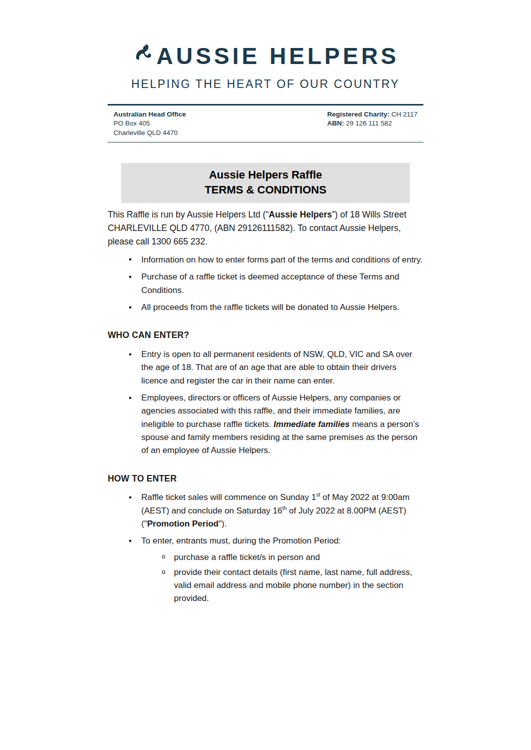AUSSIE HELPERS
HELPING THE HEART OF OUR COUNTRY
Australian Head Office
PO Box 405
Charleville QLD 4470
Registered Charity: CH 2117
ABN: 29 126 111 582
Aussie Helpers Raffle TERMS & CONDITIONS
This Raffle is run by Aussie Helpers Ltd (“Aussie Helpers”) of 18 Wills Street CHARLEVILLE QLD 4770, (ABN 29126111582). To contact Aussie Helpers, please call 1300 665 232.
Information on how to enter forms part of the terms and conditions of entry.
Purchase of a raffle ticket is deemed acceptance of these Terms and Conditions.
All proceeds from the raffle tickets will be donated to Aussie Helpers.
WHO CAN ENTER?
Entry is open to all permanent residents of NSW, QLD, VIC and SA over the age of 18. That are of an age that are able to obtain their drivers licence and register the car in their name can enter.
Employees, directors or officers of Aussie Helpers, any companies or agencies associated with this raffle, and their immediate families, are ineligible to purchase raffle tickets. Immediate families means a person’s spouse and family members residing at the same premises as the person of an employee of Aussie Helpers.
HOW TO ENTER
Raffle ticket sales will commence on Sunday 1st of May 2022 at 9:00am (AEST) and conclude on Saturday 16th of July 2022 at 8.00PM (AEST) ("Promotion Period").
To enter, entrants must, during the Promotion Period:
purchase a raffle ticket/s in person and
provide their contact details (first name, last name, full address, valid email address and mobile phone number) in the section provided.